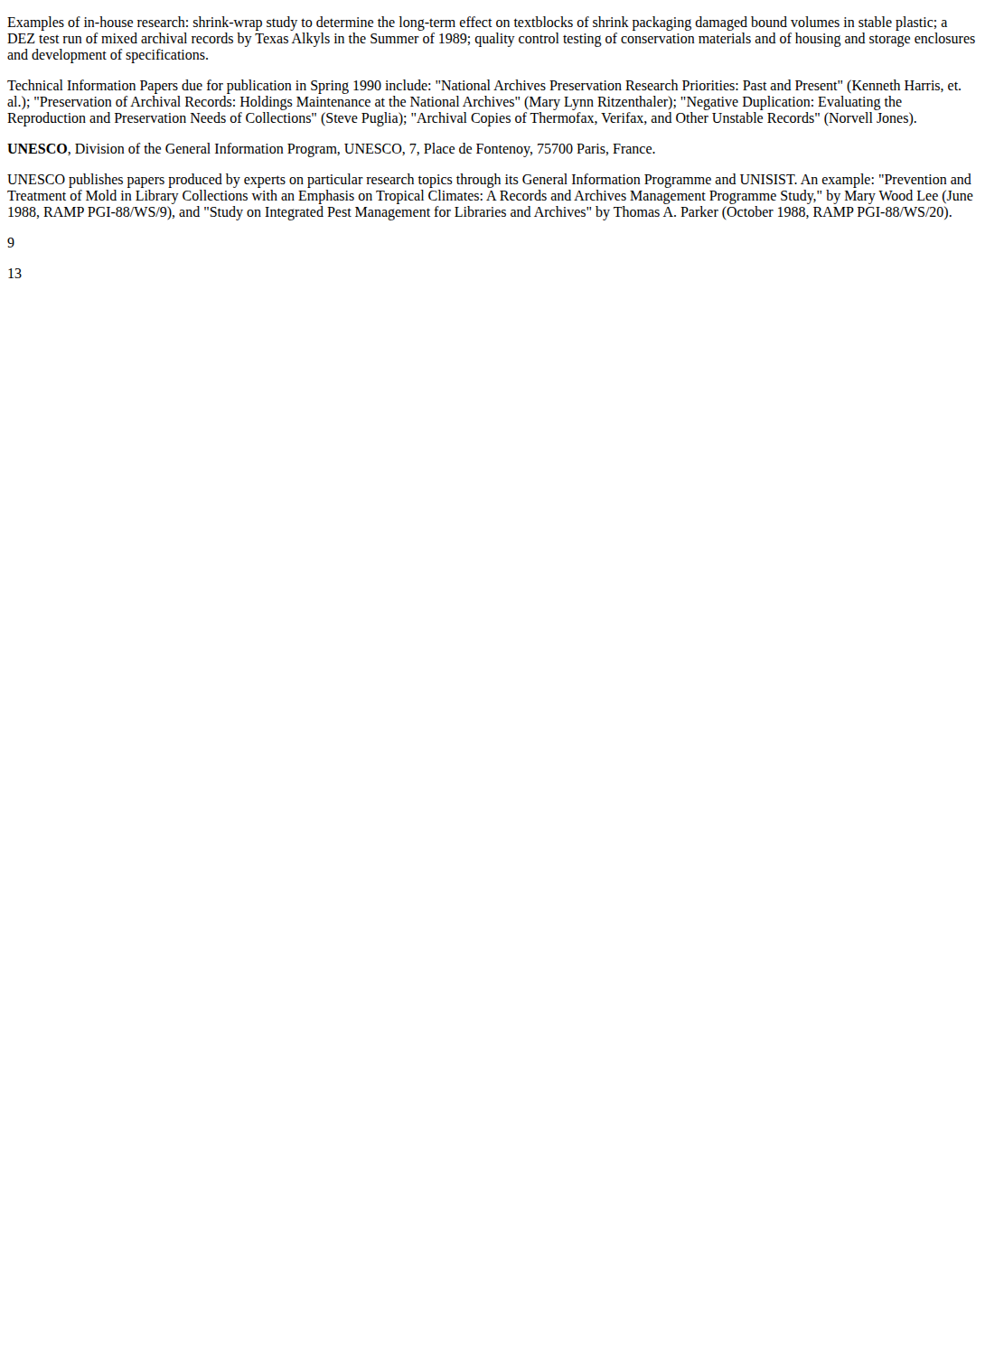Examples of in-house research: shrink-wrap study to determine the long-term effect on textblocks of shrink packaging damaged bound volumes in stable plastic; a DEZ test run of mixed archival records by Texas Alkyls in the Summer of 1989; quality control testing of conservation materials and of housing and storage enclosures and development of specifications.
Technical Information Papers due for publication in Spring 1990 include: "National Archives Preservation Research Priorities: Past and Present" (Kenneth Harris, et. al.); "Preservation of Archival Records: Holdings Maintenance at the National Archives" (Mary Lynn Ritzenthaler); "Negative Duplication: Evaluating the Reproduction and Preservation Needs of Collections" (Steve Puglia); "Archival Copies of Thermofax, Verifax, and Other Unstable Records" (Norvell Jones).
UNESCO, Division of the General Information Program, UNESCO, 7, Place de Fontenoy, 75700 Paris, France.
UNESCO publishes papers produced by experts on particular research topics through its General Information Programme and UNISIST. An example: "Prevention and Treatment of Mold in Library Collections with an Emphasis on Tropical Climates: A Records and Archives Management Programme Study," by Mary Wood Lee (June 1988, RAMP PGI-88/WS/9), and "Study on Integrated Pest Management for Libraries and Archives" by Thomas A. Parker (October 1988, RAMP PGI-88/WS/20).
9
13